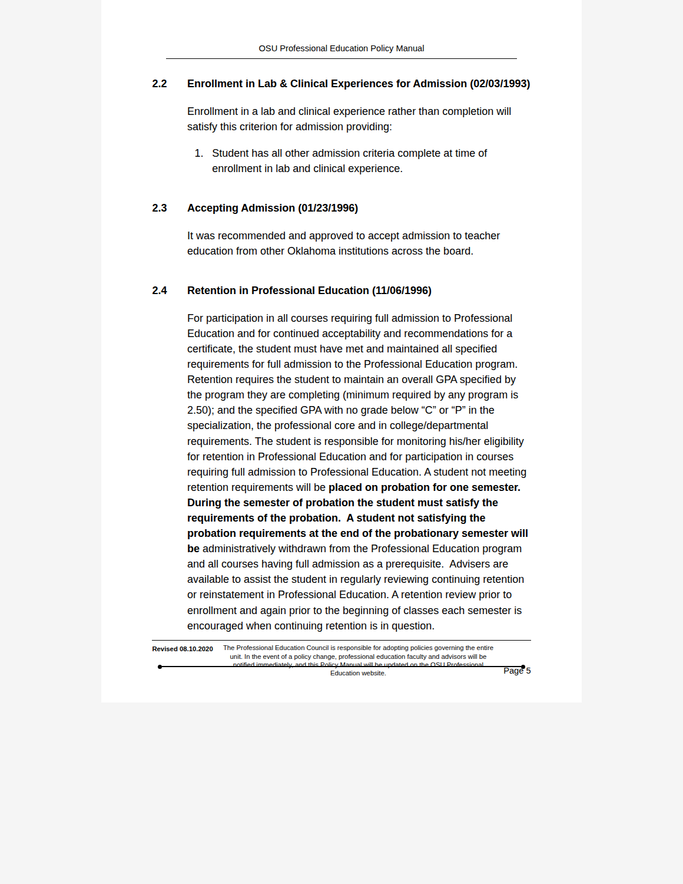OSU Professional Education Policy Manual
2.2 Enrollment in Lab & Clinical Experiences for Admission (02/03/1993)
Enrollment in a lab and clinical experience rather than completion will satisfy this criterion for admission providing:
Student has all other admission criteria complete at time of enrollment in lab and clinical experience.
2.3 Accepting Admission (01/23/1996)
It was recommended and approved to accept admission to teacher education from other Oklahoma institutions across the board.
2.4 Retention in Professional Education (11/06/1996)
For participation in all courses requiring full admission to Professional Education and for continued acceptability and recommendations for a certificate, the student must have met and maintained all specified requirements for full admission to the Professional Education program. Retention requires the student to maintain an overall GPA specified by the program they are completing (minimum required by any program is 2.50); and the specified GPA with no grade below “C” or “P” in the specialization, the professional core and in college/departmental requirements. The student is responsible for monitoring his/her eligibility for retention in Professional Education and for participation in courses requiring full admission to Professional Education. A student not meeting retention requirements will be placed on probation for one semester. During the semester of probation the student must satisfy the requirements of the probation. A student not satisfying the probation requirements at the end of the probationary semester will be administratively withdrawn from the Professional Education program and all courses having full admission as a prerequisite. Advisers are available to assist the student in regularly reviewing continuing retention or reinstatement in Professional Education. A retention review prior to enrollment and again prior to the beginning of classes each semester is encouraged when continuing retention is in question.
Revised 08.10.2020
The Professional Education Council is responsible for adopting policies governing the entire unit. In the event of a policy change, professional education faculty and advisors will be notified immediately, and this Policy Manual will be updated on the OSU Professional Education website.
Page 5